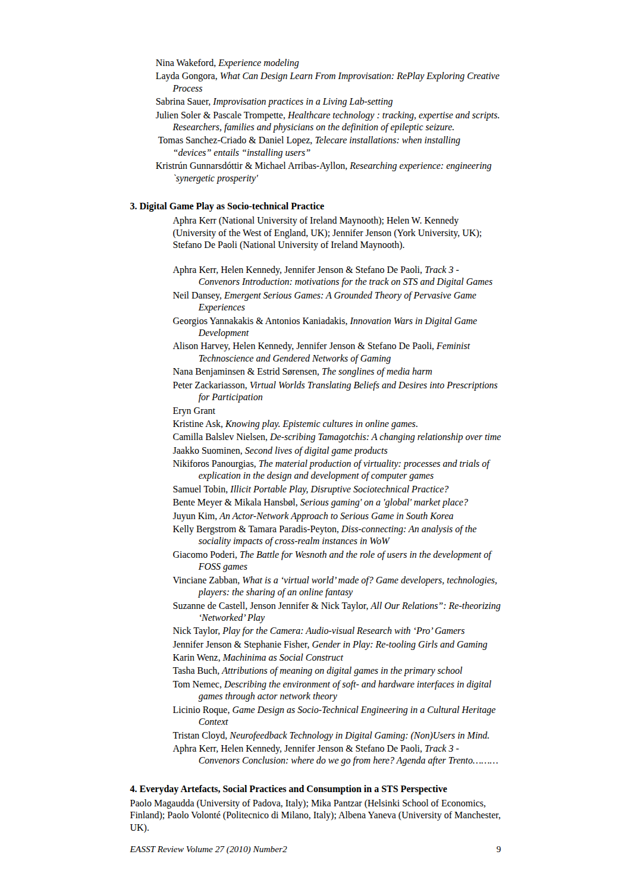Nina Wakeford, Experience modeling
Layda Gongora, What Can Design Learn From Improvisation: RePlay Exploring Creative Process
Sabrina Sauer, Improvisation practices in a Living Lab-setting
Julien Soler & Pascale Trompette, Healthcare technology : tracking, expertise and scripts. Researchers, families and physicians on the definition of epileptic seizure.
Tomas Sanchez-Criado & Daniel Lopez, Telecare installations: when installing “devices” entails “installing users”
Kristrún Gunnarsdóttir & Michael Arribas-Ayllon, Researching experience: engineering `synergetic prosperity'
3. Digital Game Play as Socio-technical Practice
Aphra Kerr (National University of Ireland Maynooth); Helen W. Kennedy (University of the West of England, UK); Jennifer Jenson (York University, UK); Stefano De Paoli (National University of Ireland Maynooth).
Aphra Kerr, Helen Kennedy, Jennifer Jenson & Stefano De Paoli, Track 3 - Convenors Introduction: motivations for the track on STS and Digital Games
Neil Dansey, Emergent Serious Games: A Grounded Theory of Pervasive Game Experiences
Georgios Yannakakis & Antonios Kaniadakis, Innovation Wars in Digital Game Development
Alison Harvey, Helen Kennedy, Jennifer Jenson & Stefano De Paoli, Feminist Technoscience and Gendered Networks of Gaming
Nana Benjaminsen & Estrid Sørensen, The songlines of media harm
Peter Zackariasson, Virtual Worlds Translating Beliefs and Desires into Prescriptions for Participation
Eryn Grant
Kristine Ask, Knowing play. Epistemic cultures in online games.
Camilla Balslev Nielsen, De-scribing Tamagotchis: A changing relationship over time
Jaakko Suominen, Second lives of digital game products
Nikiforos Panourgias, The material production of virtuality: processes and trials of explication in the design and development of computer games
Samuel Tobin, Illicit Portable Play, Disruptive Sociotechnical Practice?
Bente Meyer & Mikala Hansbøl, Serious gaming' on a 'global' market place?
Juyun Kim, An Actor-Network Approach to Serious Game in South Korea
Kelly Bergstrom & Tamara Paradis-Peyton, Diss-connecting: An analysis of the sociality impacts of cross-realm instances in WoW
Giacomo Poderi, The Battle for Wesnoth and the role of users in the development of FOSS games
Vinciane Zabban, What is a ‘virtual world’ made of? Game developers, technologies, players: the sharing of an online fantasy
Suzanne de Castell, Jenson Jennifer & Nick Taylor, All Our Relations”: Re-theorizing ‘Networked’ Play
Nick Taylor, Play for the Camera: Audio-visual Research with ‘Pro’ Gamers
Jennifer Jenson & Stephanie Fisher, Gender in Play: Re-tooling Girls and Gaming
Karin Wenz, Machinima as Social Construct
Tasha Buch, Attributions of meaning on digital games in the primary school
Tom Nemec, Describing the environment of soft- and hardware interfaces in digital games through actor network theory
Licinio Roque, Game Design as Socio-Technical Engineering in a Cultural Heritage Context
Tristan Cloyd, Neurofeedback Technology in Digital Gaming: (Non)Users in Mind.
Aphra Kerr, Helen Kennedy, Jennifer Jenson & Stefano De Paoli, Track 3 - Convenors Conclusion: where do we go from here? Agenda after Trento………
4. Everyday Artefacts, Social Practices and Consumption in a STS Perspective
Paolo Magaudda (University of Padova, Italy); Mika Pantzar (Helsinki School of Economics, Finland); Paolo Volonté (Politecnico di Milano, Italy); Albena Yaneva (University of Manchester, UK).
EASST Review Volume 27 (2010) Number2 9